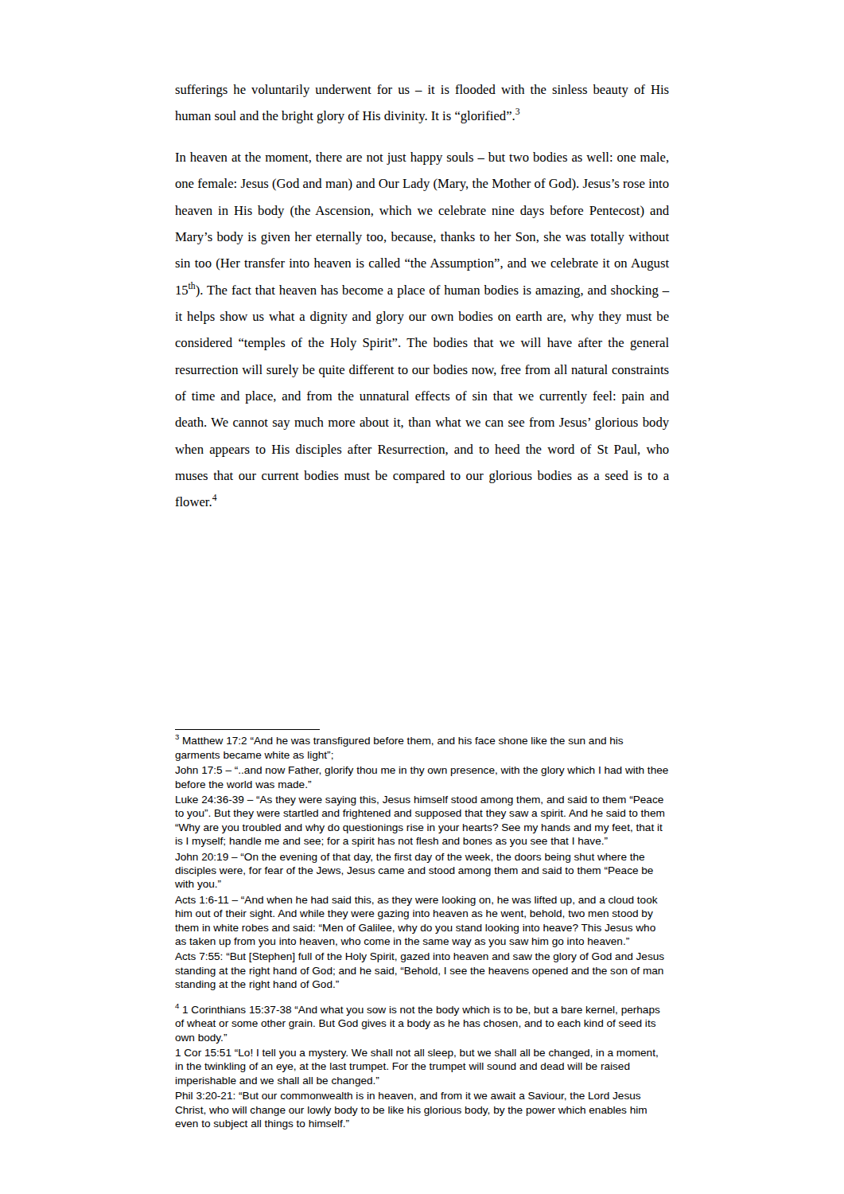sufferings he voluntarily underwent for us – it is flooded with the sinless beauty of His human soul and the bright glory of His divinity. It is “glorified”.3
In heaven at the moment, there are not just happy souls – but two bodies as well: one male, one female: Jesus (God and man) and Our Lady (Mary, the Mother of God). Jesus’s rose into heaven in His body (the Ascension, which we celebrate nine days before Pentecost) and Mary’s body is given her eternally too, because, thanks to her Son, she was totally without sin too (Her transfer into heaven is called “the Assumption”, and we celebrate it on August 15th). The fact that heaven has become a place of human bodies is amazing, and shocking – it helps show us what a dignity and glory our own bodies on earth are, why they must be considered “temples of the Holy Spirit”. The bodies that we will have after the general resurrection will surely be quite different to our bodies now, free from all natural constraints of time and place, and from the unnatural effects of sin that we currently feel: pain and death. We cannot say much more about it, than what we can see from Jesus’ glorious body when appears to His disciples after Resurrection, and to heed the word of St Paul, who muses that our current bodies must be compared to our glorious bodies as a seed is to a flower.4
3 Matthew 17:2 “And he was transfigured before them, and his face shone like the sun and his garments became white as light”;
John 17:5 – “..and now Father, glorify thou me in thy own presence, with the glory which I had with thee before the world was made.”
Luke 24:36-39 – “As they were saying this, Jesus himself stood among them, and said to them “Peace to you”. But they were startled and frightened and supposed that they saw a spirit. And he said to them “Why are you troubled and why do questionings rise in your hearts? See my hands and my feet, that it is I myself; handle me and see; for a spirit has not flesh and bones as you see that I have.”
John 20:19 – “On the evening of that day, the first day of the week, the doors being shut where the disciples were, for fear of the Jews, Jesus came and stood among them and said to them “Peace be with you.”
Acts 1:6-11 – “And when he had said this, as they were looking on, he was lifted up, and a cloud took him out of their sight. And while they were gazing into heaven as he went, behold, two men stood by them in white robes and said: “Men of Galilee, why do you stand looking into heave? This Jesus who as taken up from you into heaven, who come in the same way as you saw him go into heaven.”
Acts 7:55: “But [Stephen] full of the Holy Spirit, gazed into heaven and saw the glory of God and Jesus standing at the right hand of God; and he said, “Behold, I see the heavens opened and the son of man standing at the right hand of God.”
4 1 Corinthians 15:37-38 “And what you sow is not the body which is to be, but a bare kernel, perhaps of wheat or some other grain. But God gives it a body as he has chosen, and to each kind of seed its own body.”
1 Cor 15:51 “Lo! I tell you a mystery. We shall not all sleep, but we shall all be changed, in a moment, in the twinkling of an eye, at the last trumpet. For the trumpet will sound and dead will be raised imperishable and we shall all be changed.”
Phil 3:20-21: “But our commonwealth is in heaven, and from it we await a Saviour, the Lord Jesus Christ, who will change our lowly body to be like his glorious body, by the power which enables him even to subject all things to himself.”